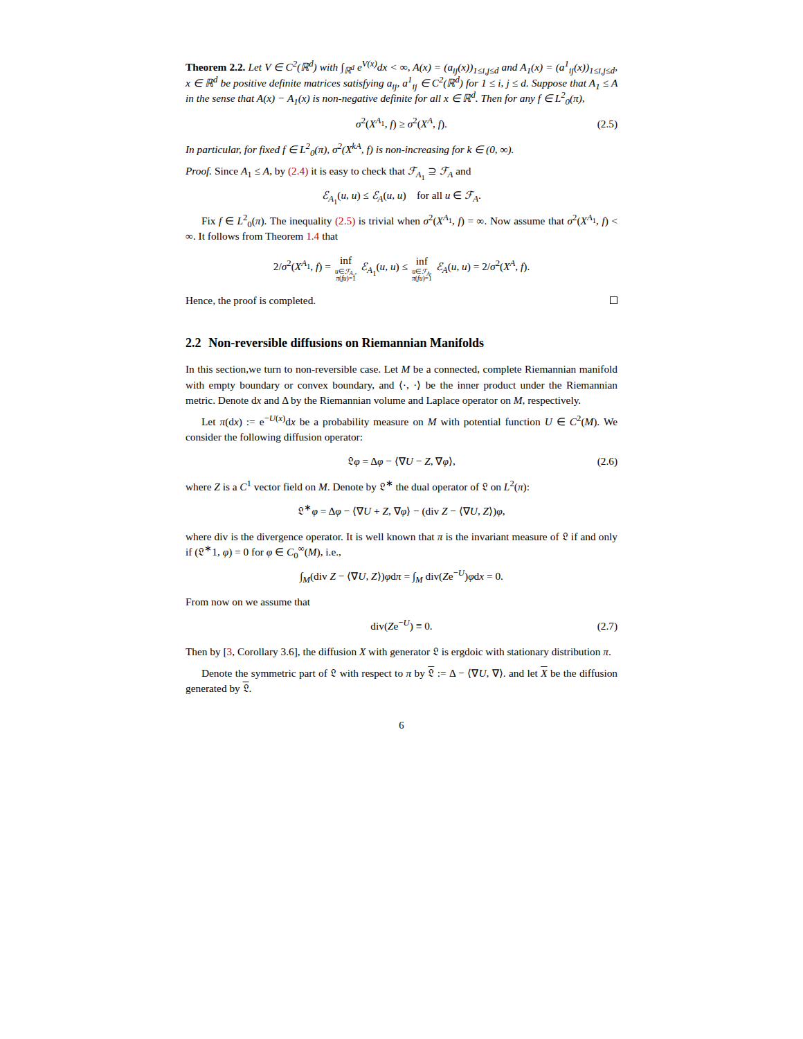Theorem 2.2. Let V ∈ C2(ℝd) with ∫ℝd eV(x)dx < ∞, A(x) = (aij(x))1≤i,j≤d and A1(x) = (a1ij(x))1≤i,j≤d, x ∈ ℝd be positive definite matrices satisfying aij, a1ij ∈ C2(ℝd) for 1 ≤ i, j ≤ d. Suppose that A1 ≤ A in the sense that A(x) − A1(x) is non-negative definite for all x ∈ ℝd. Then for any f ∈ L20(π),
σ2(XA1, f) ≥ σ2(XA, f). (2.5)
In particular, for fixed f ∈ L20(π), σ2(XkA, f) is non-increasing for k ∈ (0, ∞).
Proof. Since A1 ≤ A, by (2.4) it is easy to check that ℱA1 ⊇ ℱA and
ℰA1(u, u) ≤ ℰA(u, u) for all u ∈ ℱA.
Fix f ∈ L20(π). The inequality (2.5) is trivial when σ2(XA1, f) = ∞. Now assume that σ2(XA1, f) < ∞. It follows from Theorem 1.4 that
2/σ2(XA1, f) = inf u∈ℱA1, π(fu)=1 ℰA1(u, u) ≤ inf u∈ℱA, π(fu)=1 ℰA(u, u) = 2/σ2(XA, f).
Hence, the proof is completed.
2.2 Non-reversible diffusions on Riemannian Manifolds
In this section,we turn to non-reversible case. Let M be a connected, complete Riemannian manifold with empty boundary or convex boundary, and ⟨·, ·⟩ be the inner product under the Riemannian metric. Denote dx and Δ by the Riemannian volume and Laplace operator on M, respectively.
Let π(dx) := e−U(x)dx be a probability measure on M with potential function U ∈ C2(M). We consider the following diffusion operator:
𝔏φ = Δφ − ⟨∇U − Z, ∇φ⟩, (2.6)
where Z is a C1 vector field on M. Denote by 𝔏∗ the dual operator of 𝔏 on L2(π):
𝔏∗φ = Δφ − ⟨∇U + Z, ∇φ⟩ − (div Z − ⟨∇U, Z⟩)φ,
where div is the divergence operator. It is well known that π is the invariant measure of 𝔏 if and only if (𝔏∗1, φ) = 0 for φ ∈ C0∞(M), i.e.,
∫M(div Z − ⟨∇U, Z⟩)φdπ = ∫M div(Ze−U)φdx = 0.
From now on we assume that
div(Ze−U) ≡ 0. (2.7)
Then by [3, Corollary 3.6], the diffusion X with generator 𝔏 is ergdoic with stationary distribution π.
Denote the symmetric part of 𝔏 with respect to π by 𝔏 := Δ − ⟨∇U, ∇⟩. and let X be the diffusion generated by 𝔏.
6